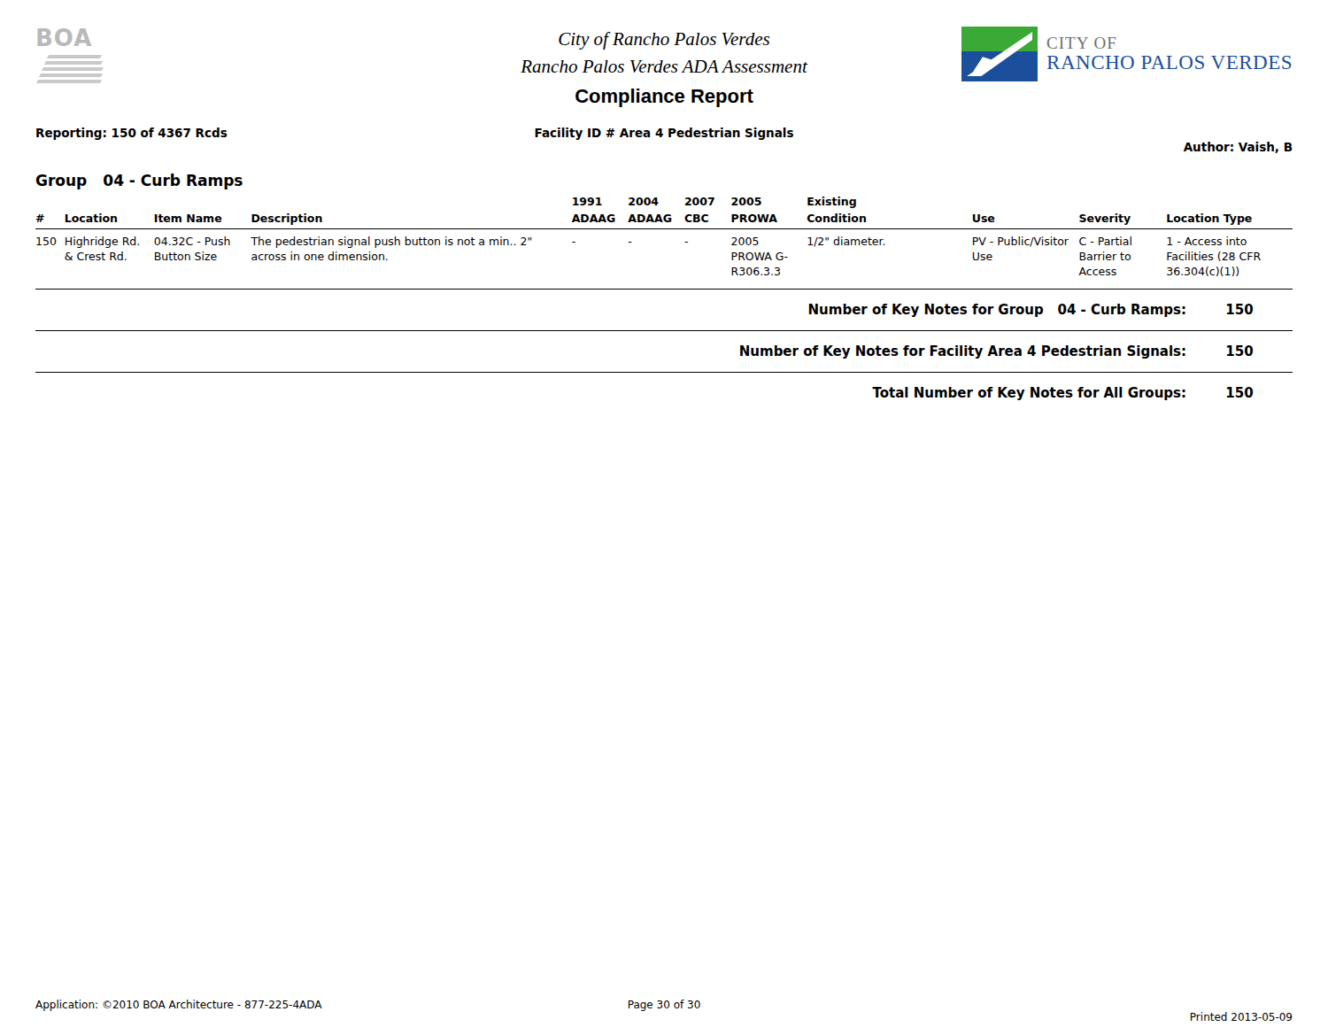BOA
City of Rancho Palos Verdes
Rancho Palos Verdes ADA Assessment
Compliance Report
CITY OF
RANCHO PALOS VERDES
Reporting: 150 of 4367 Rcds
Facility ID # Area 4 Pedestrian Signals
Author: Vaish, B
Group04 - Curb Ramps
| | | | | 1991 | 2004 | 2007 | 2005 | Existing | | | |
| --- | --- | --- | --- | --- | --- | --- | --- | --- | --- | --- | --- |
| # | Location | Item Name | Description | ADAAG | ADAAG | CBC | PROWA | Condition | Use | Severity | Location Type |
| 150 | Highridge Rd. & Crest Rd. | 04.32C - Push Button Size | The pedestrian signal push button is not a min.. 2" across in one dimension. | - | - | - | 2005 PROWA G-R306.3.3 | 1/2" diameter. | PV - Public/Visitor Use | C - Partial Barrier to Access | 1 - Access into Facilities (28 CFR 36.304(c)(1)) |
Number of Key Notes for Group 04 - Curb Ramps:
150
Number of Key Notes for Facility Area 4 Pedestrian Signals:
150
Total Number of Key Notes for All Groups:
150
Application: ©2010 BOA Architecture - 877-225-4ADA
Page 30 of 30
Printed 2013-05-09